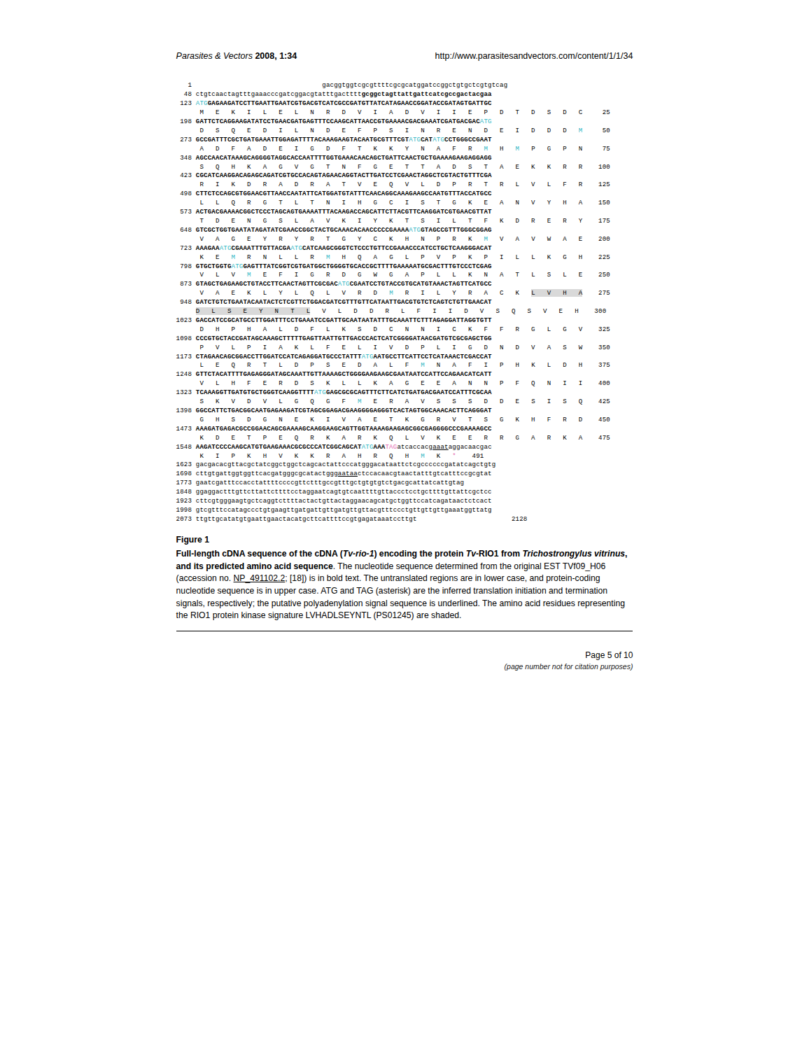Parasites & Vectors 2008, 1:34
http://www.parasitesandvectors.com/content/1/1/34
   1                                 gacggtggtcgcgttttcgcgcatggatccggctgtgctcgtgtcag
  48 ctgtcaactagtttgaaacccgatcggacgtatttgacttttgcggctagttattgattcatcgccgactacgaa
 123 ATG GAGAAGATCCTTGAATTGAATCGTGACGTCATCGCCGATGTTATCATAGAACCGGATACCGATAGTGATTGC
      M   E   K   I   L   E   L   N   R   D   V   I   A   D   V   I   I   E   P   D   T   D   S   D   C     25
 198 GATTCTCAGGAAGATATCCTGAACGATGAGTTTCCAAGCATTAACCGTGAAAACGACGAAATCGATGACGAC ATG
      D   S   Q   E   D   I   L   N   D   E   F   P   S   I   N   R   E   N   D   E   I   D   D   D   M     50
 273 GCCGATTTCGCTGATGAAATTGGAGATTTTACAAAGAAGTACAATGCGTTTCGT ATG CAT ATG CCTGGGCCGAAT
      A   D   F   A   D   E   I   G   D   F   T   K   K   Y   N   A   F   R   M   H   M   P   G   P   N     75
 348 AGCCAACATAAAGCAGGGGTAGGCACCAATTTTGGTGAAACAACAGCTGATTCAACTGCTGAAAAGAAGAGGAGG
      S   Q   H   K   A   G   V   G   T   N   F   G   E   T   T   A   D   S   T   A   E   K   K   R   R    100
 423 CGCATCAAGGACAGAGCAGATCGTGCCACAGTAGAACAGGTACTTGATCCTCGAACTAGGCTCGTACTGTTTCGA
      R   I   K   D   R   A   D   R   A   T   V   E   Q   V   L   D   P   R   T   R   L   V   L   F   R    125
 498 CTTCTCCAGCGTGGAACGTTAACCAATATTCATGGATGTATTTCAACAGGCAAAGAAGCCAATGTTTACCATGCC
      L   L   Q   R   G   T   L   T   N   I   H   G   C   I   S   T   G   K   E   A   N   V   Y   H   A    150
 573 ACTGACGAAAACGGCTCCCTAGCAGTGAAAATTTACAAGACCAGCATTCTTACGTTCAAGGATCGTGAACGTTAT
      T   D   E   N   G   S   L   A   V   K   I   Y   K   T   S   I   L   T   F   K   D   R   E   R   Y    175
 648 GTCGCTGGTGAATATAGATATCGAACCGGCTACTGCAAACACAACCCCCGAAAA ATG GTAGCCGTTTGGGCGGAG
      V   A   G   E   Y   R   Y   R   T   G   Y   C   K   H   N   P   R   K   M   V   A   V   W   A   E    200
 723 AAAGAA ATG CGAAATTTGTTACGA ATG CATCAAGCGGGTCTCCCTGTTCCGAAACCCATCCTGCTCAAGGGACAT
      K   E   M   R   N   L   L   R   M   H   Q   A   G   L   P   V   P   K   P   I   L   L   K   G   H    225
 798 GTGCTGGTG ATG GAGTTTATCGGTCGTGATGGCTGGGGTGCACCGCTTTTGAAAAATGCGACTTTGTCCCTCGAG
      V   L   V   M   E   F   I   G   R   D   G   W   G   A   P   L   L   K   N   A   T   L   S   L   E    250
 873 GTAGCTGAGAAGCTGTACCTTCAACTAGTTCGCGAC ATG CGAATCCTGTACCGTGCATGTAAACTAGTTCATGCC
      V   A   E   K   L   Y   L   Q   L   V   R   D   M   R   I   L   Y   R   A   C   K   L   V   H   A    275
 948 GATCTGTCTGAATACAATACTCTCGTTCTGGACGATCGTTTGTTCATAATTGACGTGTCTCAGTCTGTTGAACAT
     D   L   S   E   Y   N   T   L   V   L   D   D   R   L   F   I   I   D   V   S   Q   S   V   E   H    300
1023 GACCATCCGCATGCCTTGGATTTCCTGAAATCCGATTGCAATAATATTTGCAAATTCTTTAGAGGATTAGGTGTT
      D   H   P   H   A   L   D   F   L   K   S   D   C   N   N   I   C   K   F   F   R   G   L   G   V    325
1098 CCCGTGCTACCGATAGCAAAGCTTTTTGAGTTAATTGTTGACCCACTCATCGGGGATAACGATGTCGCGAGCTGG
      P   V   L   P   I   A   K   L   F   E   L   I   V   D   P   L   I   G   D   N   D   V   A   S   W    350
1173 CTAGAACAGCGGACCTTGGATCCATCAGAGGATGCCCTATTT ATG AATGCCTTCATTCCTCATAAACTCGACCAT
      L   E   Q   R   T   L   D   P   S   E   D   A   L   F   M   N   A   F   I   P   H   K   L   D   H    375
1248 GTTCTACATTTTGAGAGGGATAGCAAATTGTTAAAAGCTGGGGAAGAAGCGAATAATCCATTCCAGAACATCATT
      V   L   H   F   E   R   D   S   K   L   L   K   A   G   E   E   A   N   N   P   F   Q   N   I   I    400
1323 TCAAAGGTTGATGTGCTGGGTCAAGGTTTT ATG GAGCGCGCAGTTTCTTCATCTGATGACGAATCCATTTCGCAA
      S   K   V   D   V   L   G   Q   G   F   M   E   R   A   V   S   S   S   D   D   E   S   I   S   Q    425
1398 GGCCATTCTGACGGCAATGAGAAGATCGTAGCGGAGACGAAGGGGAGGGTCACTAGTGGCAAACACTTCAGGGAT
      G   H   S   D   G   N   E   K   I   V   A   E   T   K   G   R   V   T   S   G   K   H   F   R   D    450
1473 AAAGATGAGACGCCGGAACAGCGAAAAGCAAGGAAGCAGTTGGTAAAAGAAGAGCGGCGAGGGGCCCGAAAAGCC
      K   D   E   T   P   E   Q   R   K   A   R   K   Q   L   V   K   E   E   R   R   G   A   R   K   A    475
1548 AAGATCCCCAAGCATGTGAAGAAACGCGCCCATCGGCAGCAT ATG AAA TAGatcaccacgaaataggacaacgac
      K   I   P   K   H   V   K   K   R   A   H   R   Q   H   M   K   *    491
1623 gacgacacgttacgctatcggctggctcagcactattcccatgggacataattctcgccccccgatatcagctgtg
1698 cttgtgattggtggttcacgatgggcgcatactgggaataactccacaacgtaactatttgtcatttccgcgtat
1773 gaatcgatttccacctattttccccgttctttgccgtttgctgtgtgtctgacgcattatcattgtag
1848 ggaggactttgttcttattcttttcctaggaatcagtgtcaattttgttaccctcctgcttttgttattcgctcc
1923 cttcgtgggaagtgctcaggtcttttactactgttactaggaacagcatgctggttccatcagataactctcact
1998 gtcgtttccatagccctgtgaagttgatgattgttgatgttgttacgtttccctgttgttgttgaaatggttatg
2073 ttgttgcatatgtgaattgaactacatgcttcattttccgtgagataaatccttgt                        2128
Figure 1 Full-length cDNA sequence of the cDNA (Tv-rio-1) encoding the protein Tv-RIO1 from Trichostrongylus vitrinus, and its predicted amino acid sequence. The nucleotide sequence determined from the original EST TVf09_H06 (accession no. NP_491102.2; [18]) is in bold text. The untranslated regions are in lower case, and protein-coding nucleotide sequence is in upper case. ATG and TAG (asterisk) are the inferred translation initiation and termination signals, respectively; the putative polyadenylation signal sequence is underlined. The amino acid residues representing the RIO1 protein kinase signature LVHADLSEYNTL (PS01245) are shaded.
Page 5 of 10
(page number not for citation purposes)